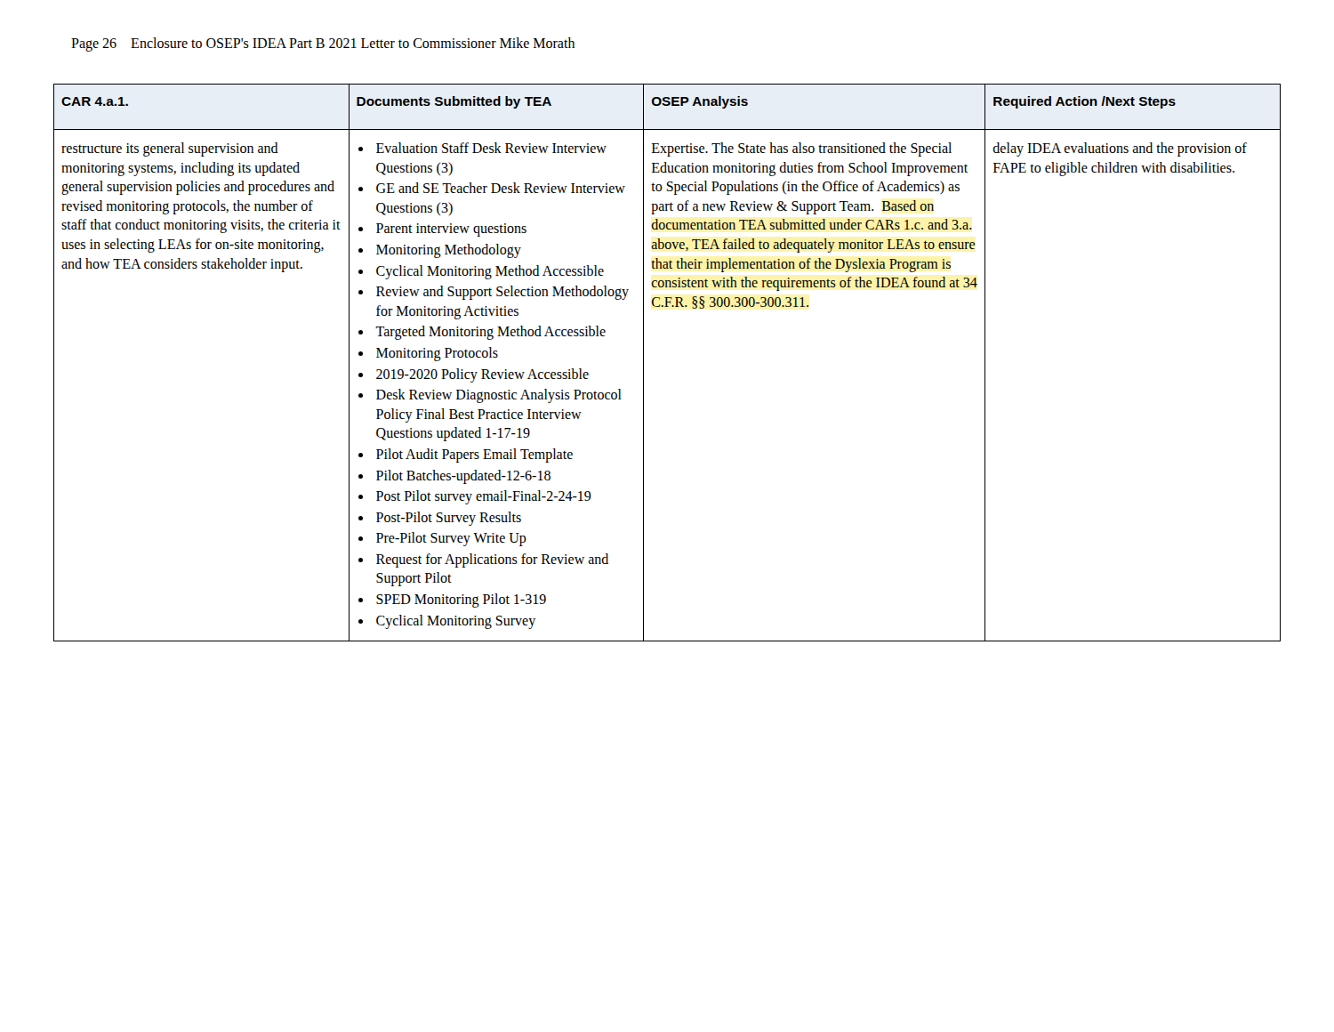Page 26 Enclosure to OSEP's IDEA Part B 2021 Letter to Commissioner Mike Morath
| CAR 4.a.1. | Documents Submitted by TEA | OSEP Analysis | Required Action /Next Steps |
| --- | --- | --- | --- |
| restructure its general supervision and monitoring systems, including its updated general supervision policies and procedures and revised monitoring protocols, the number of staff that conduct monitoring visits, the criteria it uses in selecting LEAs for on-site monitoring, and how TEA considers stakeholder input. | Evaluation Staff Desk Review Interview Questions (3) GE and SE Teacher Desk Review Interview Questions (3) Parent interview questions Monitoring Methodology Cyclical Monitoring Method Accessible Review and Support Selection Methodology for Monitoring Activities Targeted Monitoring Method Accessible Monitoring Protocols 2019-2020 Policy Review Accessible Desk Review Diagnostic Analysis Protocol Policy Final Best Practice Interview Questions updated 1-17-19 Pilot Audit Papers Email Template Pilot Batches-updated-12-6-18 Post Pilot survey email-Final-2-24-19 Post-Pilot Survey Results Pre-Pilot Survey Write Up Request for Applications for Review and Support Pilot SPED Monitoring Pilot 1-319 Cyclical Monitoring Survey | Expertise. The State has also transitioned the Special Education monitoring duties from School Improvement to Special Populations (in the Office of Academics) as part of a new Review & Support Team. Based on documentation TEA submitted under CARs 1.c. and 3.a. above, TEA failed to adequately monitor LEAs to ensure that their implementation of the Dyslexia Program is consistent with the requirements of the IDEA found at 34 C.F.R. §§ 300.300-300.311. | delay IDEA evaluations and the provision of FAPE to eligible children with disabilities. |